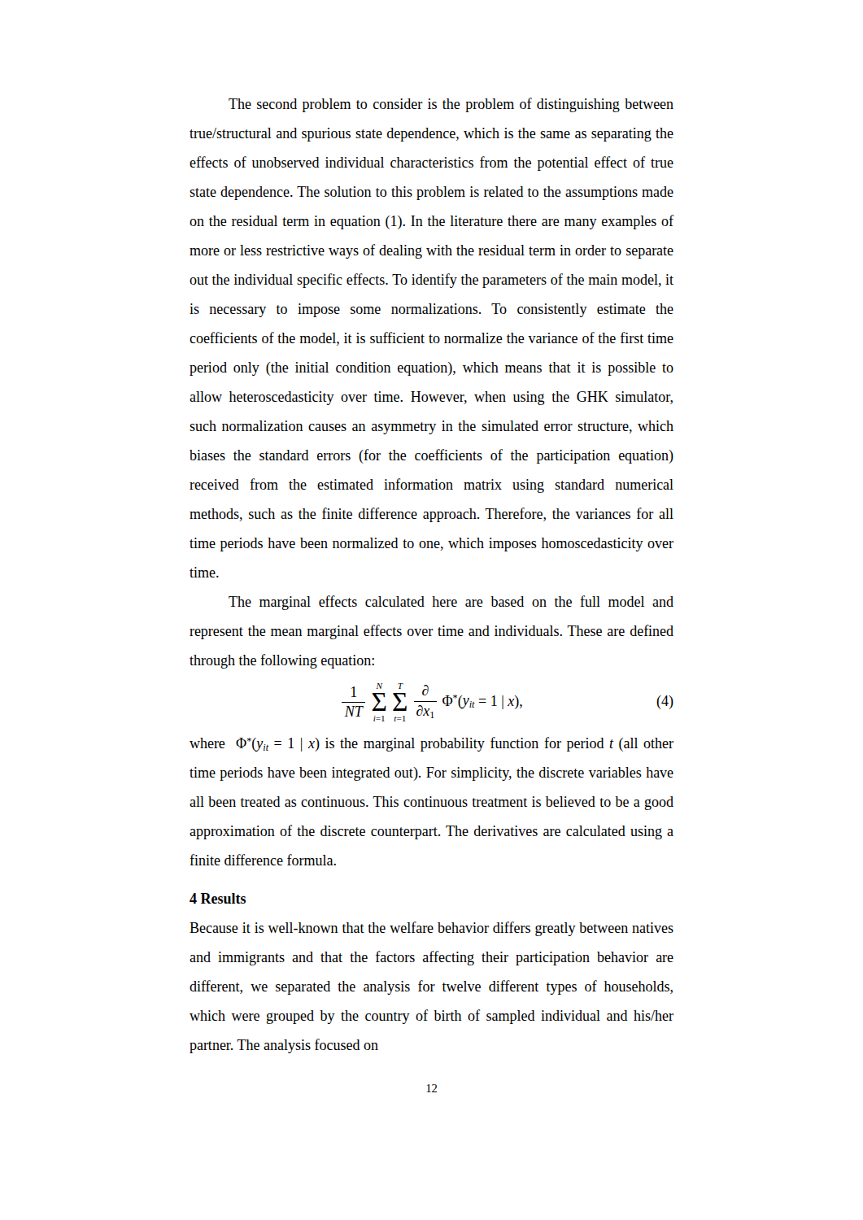The second problem to consider is the problem of distinguishing between true/structural and spurious state dependence, which is the same as separating the effects of unobserved individual characteristics from the potential effect of true state dependence. The solution to this problem is related to the assumptions made on the residual term in equation (1). In the literature there are many examples of more or less restrictive ways of dealing with the residual term in order to separate out the individual specific effects. To identify the parameters of the main model, it is necessary to impose some normalizations. To consistently estimate the coefficients of the model, it is sufficient to normalize the variance of the first time period only (the initial condition equation), which means that it is possible to allow heteroscedasticity over time. However, when using the GHK simulator, such normalization causes an asymmetry in the simulated error structure, which biases the standard errors (for the coefficients of the participation equation) received from the estimated information matrix using standard numerical methods, such as the finite difference approach. Therefore, the variances for all time periods have been normalized to one, which imposes homoscedasticity over time.
The marginal effects calculated here are based on the full model and represent the mean marginal effects over time and individuals. These are defined through the following equation:
1 NT NΣi=1 TΣt=1 ∂∂x1 Φ*(yit = 1 | x), (4)
where Φ*(yit = 1 | x) is the marginal probability function for period t (all other time periods have been integrated out). For simplicity, the discrete variables have all been treated as continuous. This continuous treatment is believed to be a good approximation of the discrete counterpart. The derivatives are calculated using a finite difference formula.
4 Results
Because it is well-known that the welfare behavior differs greatly between natives and immigrants and that the factors affecting their participation behavior are different, we separated the analysis for twelve different types of households, which were grouped by the country of birth of sampled individual and his/her partner. The analysis focused on
12